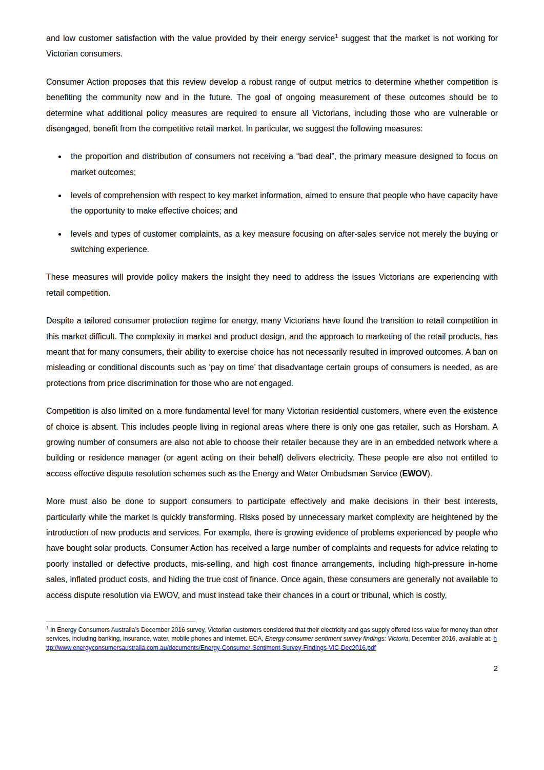and low customer satisfaction with the value provided by their energy service1 suggest that the market is not working for Victorian consumers.
Consumer Action proposes that this review develop a robust range of output metrics to determine whether competition is benefiting the community now and in the future. The goal of ongoing measurement of these outcomes should be to determine what additional policy measures are required to ensure all Victorians, including those who are vulnerable or disengaged, benefit from the competitive retail market. In particular, we suggest the following measures:
the proportion and distribution of consumers not receiving a “bad deal”, the primary measure designed to focus on market outcomes;
levels of comprehension with respect to key market information, aimed to ensure that people who have capacity have the opportunity to make effective choices; and
levels and types of customer complaints, as a key measure focusing on after-sales service not merely the buying or switching experience.
These measures will provide policy makers the insight they need to address the issues Victorians are experiencing with retail competition.
Despite a tailored consumer protection regime for energy, many Victorians have found the transition to retail competition in this market difficult. The complexity in market and product design, and the approach to marketing of the retail products, has meant that for many consumers, their ability to exercise choice has not necessarily resulted in improved outcomes. A ban on misleading or conditional discounts such as ‘pay on time’ that disadvantage certain groups of consumers is needed, as are protections from price discrimination for those who are not engaged.
Competition is also limited on a more fundamental level for many Victorian residential customers, where even the existence of choice is absent. This includes people living in regional areas where there is only one gas retailer, such as Horsham. A growing number of consumers are also not able to choose their retailer because they are in an embedded network where a building or residence manager (or agent acting on their behalf) delivers electricity. These people are also not entitled to access effective dispute resolution schemes such as the Energy and Water Ombudsman Service (EWOV).
More must also be done to support consumers to participate effectively and make decisions in their best interests, particularly while the market is quickly transforming. Risks posed by unnecessary market complexity are heightened by the introduction of new products and services. For example, there is growing evidence of problems experienced by people who have bought solar products. Consumer Action has received a large number of complaints and requests for advice relating to poorly installed or defective products, mis-selling, and high cost finance arrangements, including high-pressure in-home sales, inflated product costs, and hiding the true cost of finance. Once again, these consumers are generally not available to access dispute resolution via EWOV, and must instead take their chances in a court or tribunal, which is costly,
1 In Energy Consumers Australia’s December 2016 survey, Victorian customers considered that their electricity and gas supply offered less value for money than other services, including banking, insurance, water, mobile phones and internet. ECA, Energy consumer sentiment survey findings: Victoria, December 2016, available at: http://www.energyconsumersaustralia.com.au/documents/Energy-Consumer-Sentiment-Survey-Findings-VIC-Dec2016.pdf
2